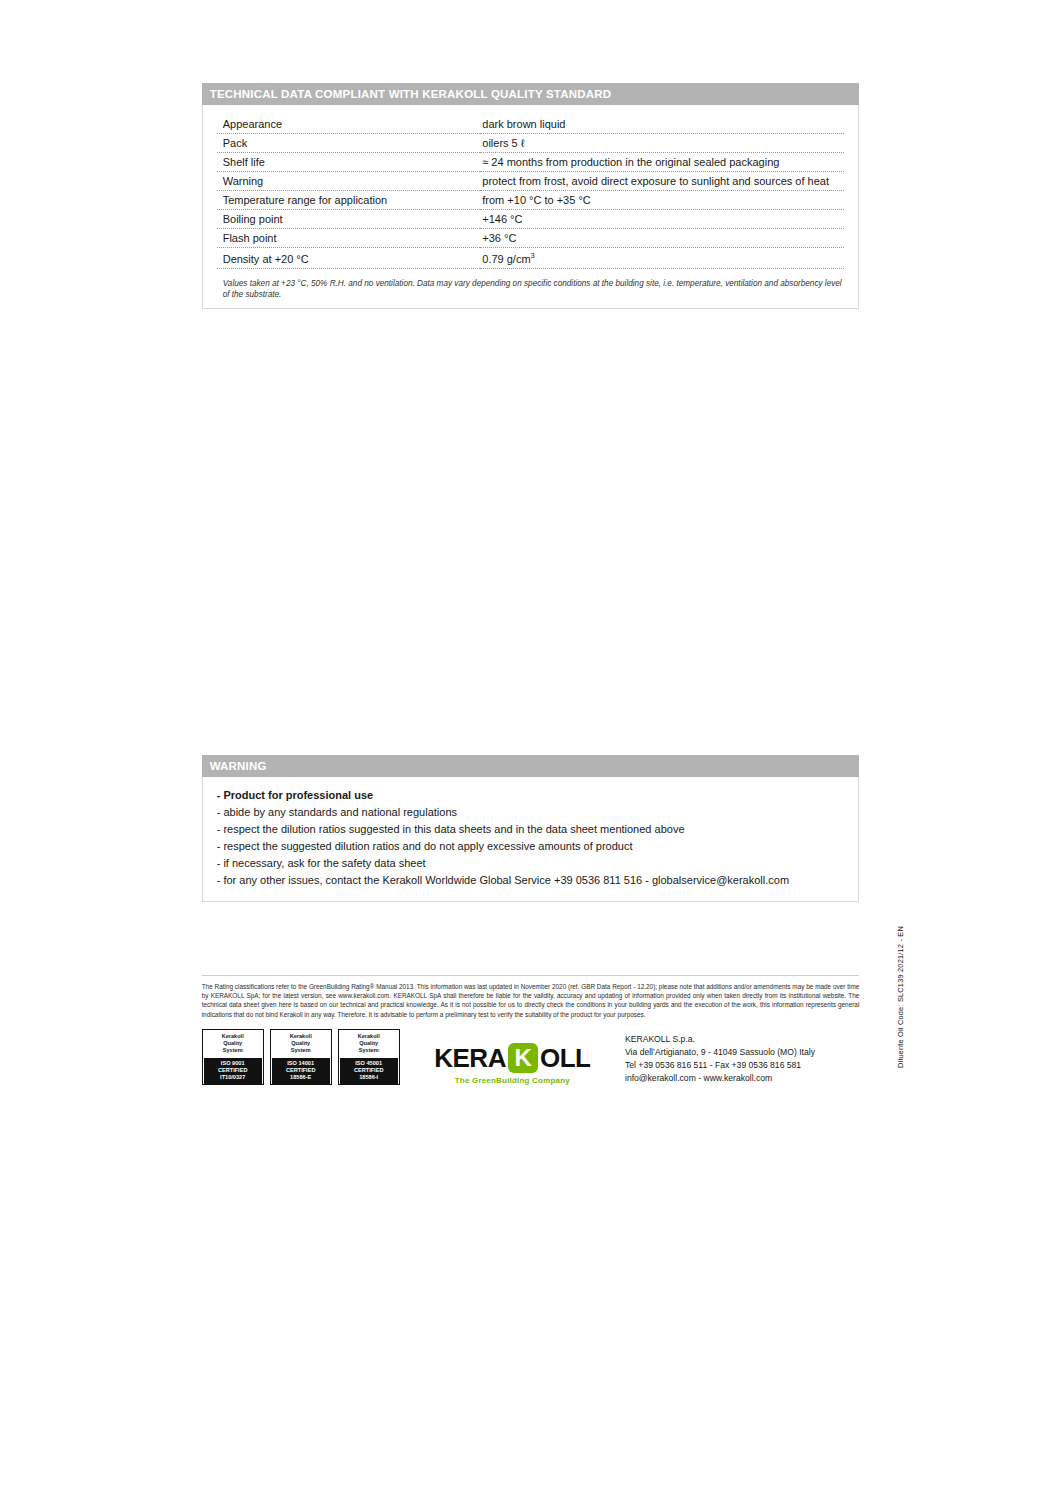Technical data compliant with Kerakoll Quality Standard
| Appearance | dark brown liquid |
| Pack | oilers 5 ℓ |
| Shelf life | ≈ 24 months from production in the original sealed packaging |
| Warning | protect from frost, avoid direct exposure to sunlight and sources of heat |
| Temperature range for application | from +10 °C to +35 °C |
| Boiling point | +146 °C |
| Flash point | +36 °C |
| Density at +20 °C | 0.79 g/cm 3 |
Values taken at +23 °C, 50% R.H. and no ventilation. Data may vary depending on specific conditions at the building site, i.e. temperature, ventilation and absorbency level of the substrate.
Warning
- Product for professional use
- abide by any standards and national regulations
- respect the dilution ratios suggested in this data sheets and in the data sheet mentioned above
- respect the suggested dilution ratios and do not apply excessive amounts of product
- if necessary, ask for the safety data sheet
- for any other issues, contact the Kerakoll Worldwide Global Service +39 0536 811 516 - globalservice@kerakoll.com
The Rating classifications refer to the GreenBuilding Rating® Manual 2013. This information was last updated in November 2020 (ref. GBR Data Report - 12.20); please note that additions and/or amendments may be made over time by KERAKOLL SpA; for the latest version, see www.kerakoll.com. KERAKOLL SpA shall therefore be liable for the validity, accuracy and updating of information provided only when taken directly from its institutional website. The technical data sheet given here is based on our technical and practical knowledge. As it is not possible for us to directly check the conditions in your building yards and the execution of the work, this information represents general indications that do not bind Kerakoll in any way. Therefore, it is advisable to perform a preliminary test to verify the suitability of the product for your purposes.
Kerakoll
Quality
System
ISO 9001
CERTIFIED
IT10/0327
Kerakoll
Quality
System
ISO 14001
CERTIFIED
18586-E
Kerakoll
Quality
System
ISO 45001
CERTIFIED
18586-I
KERA KOLL
The GreenBuilding Company
KERAKOLL S.p.a.
Via dell’Artigianato, 9 - 41049 Sassuolo (MO) Italy
Tel +39 0536 816 511 - Fax +39 0536 816 581
info@kerakoll.com - www.kerakoll.com
Diluente Oil Code: SLC139 2021/12 - EN